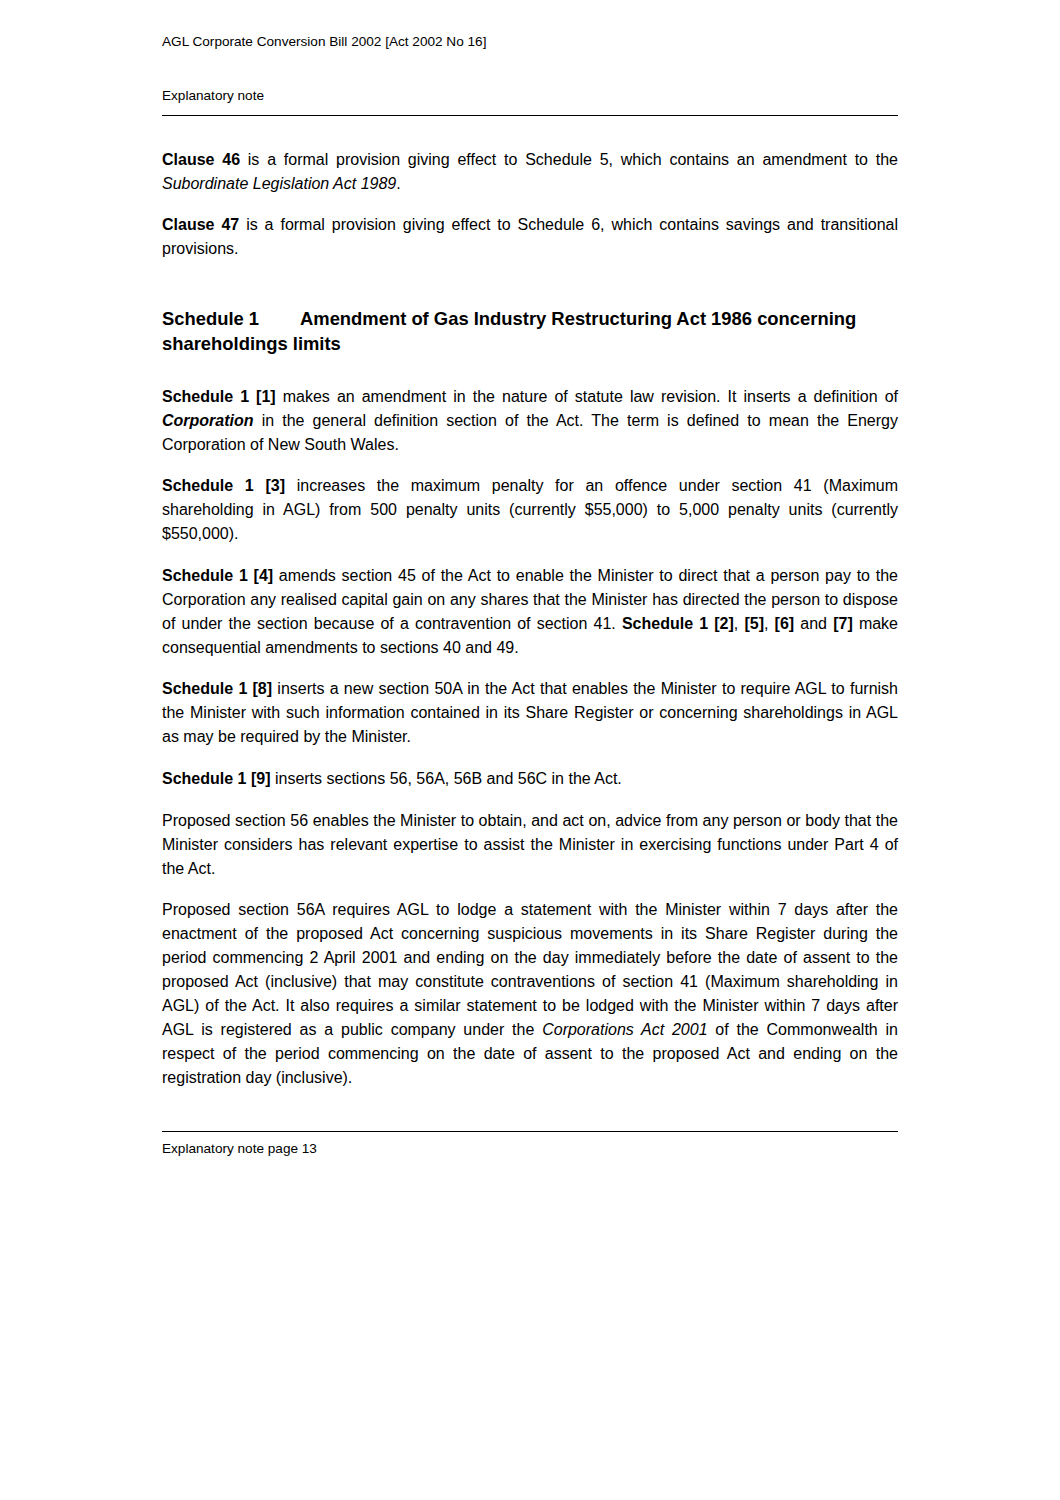AGL Corporate Conversion Bill 2002 [Act 2002 No 16]
Explanatory note
Clause 46 is a formal provision giving effect to Schedule 5, which contains an amendment to the Subordinate Legislation Act 1989.
Clause 47 is a formal provision giving effect to Schedule 6, which contains savings and transitional provisions.
Schedule 1 Amendment of Gas Industry Restructuring Act 1986 concerning shareholdings limits
Schedule 1 [1] makes an amendment in the nature of statute law revision. It inserts a definition of Corporation in the general definition section of the Act. The term is defined to mean the Energy Corporation of New South Wales.
Schedule 1 [3] increases the maximum penalty for an offence under section 41 (Maximum shareholding in AGL) from 500 penalty units (currently $55,000) to 5,000 penalty units (currently $550,000).
Schedule 1 [4] amends section 45 of the Act to enable the Minister to direct that a person pay to the Corporation any realised capital gain on any shares that the Minister has directed the person to dispose of under the section because of a contravention of section 41. Schedule 1 [2], [5], [6] and [7] make consequential amendments to sections 40 and 49.
Schedule 1 [8] inserts a new section 50A in the Act that enables the Minister to require AGL to furnish the Minister with such information contained in its Share Register or concerning shareholdings in AGL as may be required by the Minister.
Schedule 1 [9] inserts sections 56, 56A, 56B and 56C in the Act.
Proposed section 56 enables the Minister to obtain, and act on, advice from any person or body that the Minister considers has relevant expertise to assist the Minister in exercising functions under Part 4 of the Act.
Proposed section 56A requires AGL to lodge a statement with the Minister within 7 days after the enactment of the proposed Act concerning suspicious movements in its Share Register during the period commencing 2 April 2001 and ending on the day immediately before the date of assent to the proposed Act (inclusive) that may constitute contraventions of section 41 (Maximum shareholding in AGL) of the Act. It also requires a similar statement to be lodged with the Minister within 7 days after AGL is registered as a public company under the Corporations Act 2001 of the Commonwealth in respect of the period commencing on the date of assent to the proposed Act and ending on the registration day (inclusive).
Explanatory note page 13